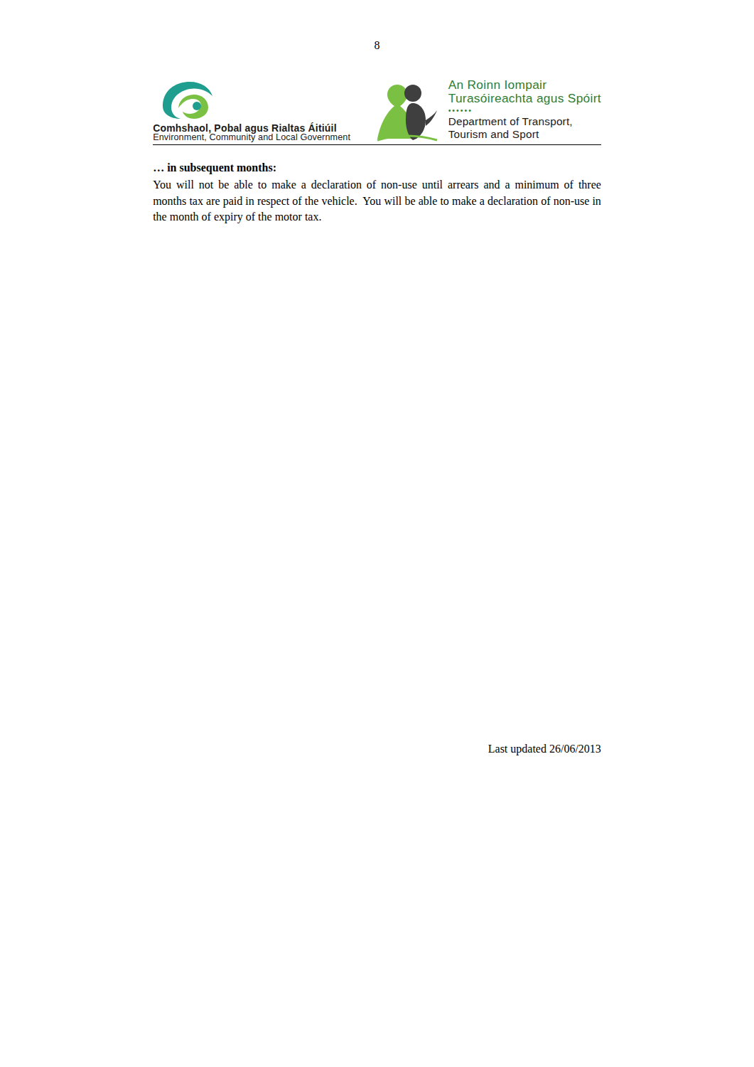8
Comhshaol, Pobal agus Rialtas Áitiúil
Environment, Community and Local Government
An Roinn Iompair
Turasóireachta agus Spóirt
••••••
Department of Transport,
Tourism and Sport
… in subsequent months:
You will not be able to make a declaration of non-use until arrears and a minimum of three months tax are paid in respect of the vehicle. You will be able to make a declaration of non-use in the month of expiry of the motor tax.
Last updated 26/06/2013